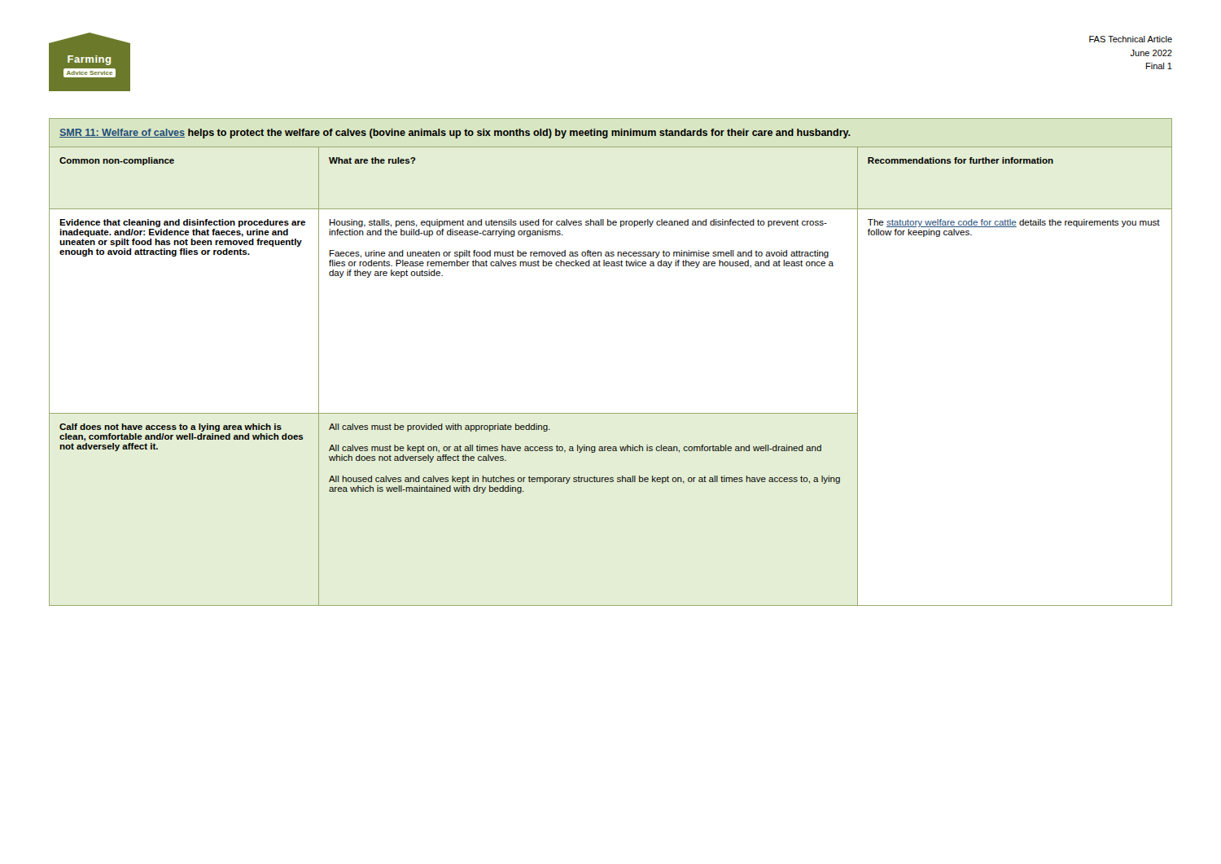Farming
Advice Service
FAS Technical Article
June 2022
Final 1
| SMR 11: Welfare of calves helps to protect the welfare of calves (bovine animals up to six months old) by meeting minimum standards for their care and husbandry. |
| Common non-compliance | What are the rules? | Recommendations for further information |
| Evidence that cleaning and disinfection procedures are inadequate. and/or: Evidence that faeces, urine and uneaten or spilt food has not been removed frequently enough to avoid attracting flies or rodents. | Housing, stalls, pens, equipment and utensils used for calves shall be properly cleaned and disinfected to prevent cross-infection and the build-up of disease-carrying organisms. Faeces, urine and uneaten or spilt food must be removed as often as necessary to minimise smell and to avoid attracting flies or rodents. Please remember that calves must be checked at least twice a day if they are housed, and at least once a day if they are kept outside. | The statutory welfare code for cattle details the requirements you must follow for keeping calves. |
| Calf does not have access to a lying area which is clean, comfortable and/or well-drained and which does not adversely affect it. | All calves must be provided with appropriate bedding. All calves must be kept on, or at all times have access to, a lying area which is clean, comfortable and well-drained and which does not adversely affect the calves. All housed calves and calves kept in hutches or temporary structures shall be kept on, or at all times have access to, a lying area which is well-maintained with dry bedding. |